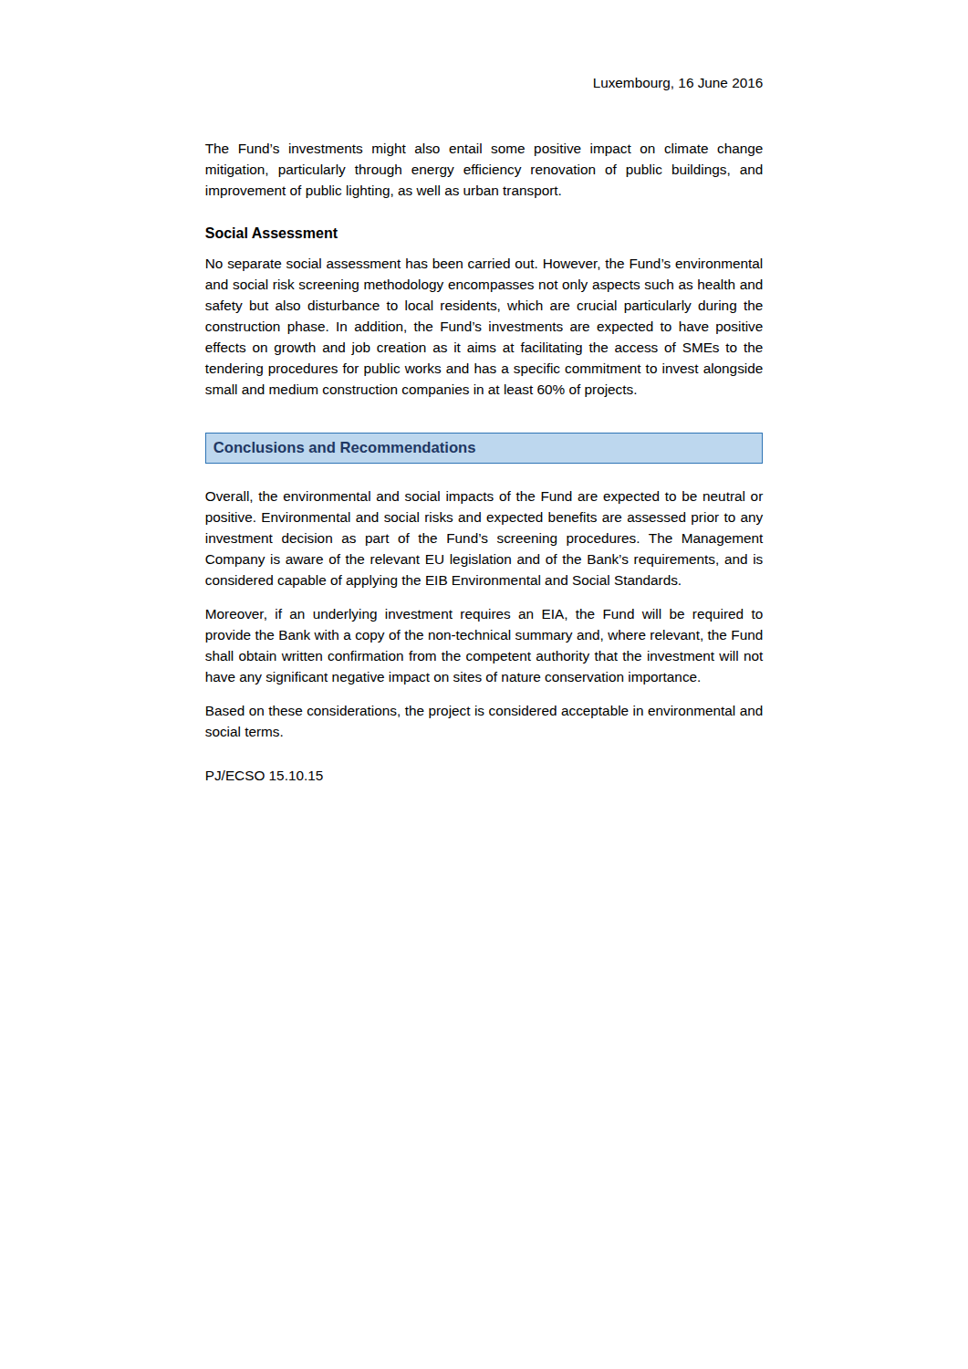Luxembourg, 16 June 2016
The Fund’s investments might also entail some positive impact on climate change mitigation, particularly through energy efficiency renovation of public buildings, and improvement of public lighting, as well as urban transport.
Social Assessment
No separate social assessment has been carried out. However, the Fund’s environmental and social risk screening methodology encompasses not only aspects such as health and safety but also disturbance to local residents, which are crucial particularly during the construction phase. In addition, the Fund’s investments are expected to have positive effects on growth and job creation as it aims at facilitating the access of SMEs to the tendering procedures for public works and has a specific commitment to invest alongside small and medium construction companies in at least 60% of projects.
Conclusions and Recommendations
Overall, the environmental and social impacts of the Fund are expected to be neutral or positive. Environmental and social risks and expected benefits are assessed prior to any investment decision as part of the Fund’s screening procedures. The Management Company is aware of the relevant EU legislation and of the Bank’s requirements, and is considered capable of applying the EIB Environmental and Social Standards.
Moreover, if an underlying investment requires an EIA, the Fund will be required to provide the Bank with a copy of the non-technical summary and, where relevant, the Fund shall obtain written confirmation from the competent authority that the investment will not have any significant negative impact on sites of nature conservation importance.
Based on these considerations, the project is considered acceptable in environmental and social terms.
PJ/ECSO 15.10.15